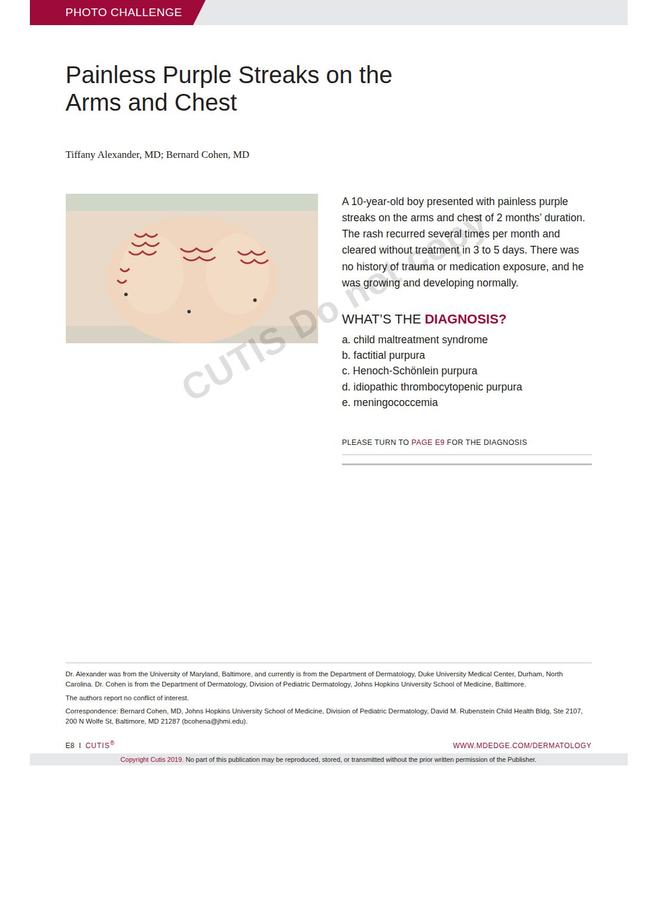PHOTO CHALLENGE
Painless Purple Streaks on the
Arms and Chest
Tiffany Alexander, MD; Bernard Cohen, MD
A 10-year-old boy presented with painless purple streaks on the arms and chest of 2 months’ duration. The rash recurred several times per month and cleared without treatment in 3 to 5 days. There was no history of trauma or medication exposure, and he was growing and developing normally.
WHAT’S THE DIAGNOSIS?
a. child maltreatment syndrome
b. factitial purpura
c. Henoch-Schönlein purpura
d. idiopathic thrombocytopenic purpura
e. meningococcemia
PLEASE TURN TO PAGE E9 FOR THE DIAGNOSIS
CUTIS Do not copy
Dr. Alexander was from the University of Maryland, Baltimore, and currently is from the Department of Dermatology, Duke University Medical Center, Durham, North Carolina. Dr. Cohen is from the Department of Dermatology, Division of Pediatric Dermatology, Johns Hopkins University School of Medicine, Baltimore.
The authors report no conflict of interest.
Correspondence: Bernard Cohen, MD, Johns Hopkins University School of Medicine, Division of Pediatric Dermatology, David M. Rubenstein Child Health Bldg, Ste 2107, 200 N Wolfe St, Baltimore, MD 21287 (bcohena@jhmi.edu).
E8 I CUTIS®
WWW.MDEDGE.COM/DERMATOLOGY
Copyright Cutis 2019. No part of this publication may be reproduced, stored, or transmitted without the prior written permission of the Publisher.